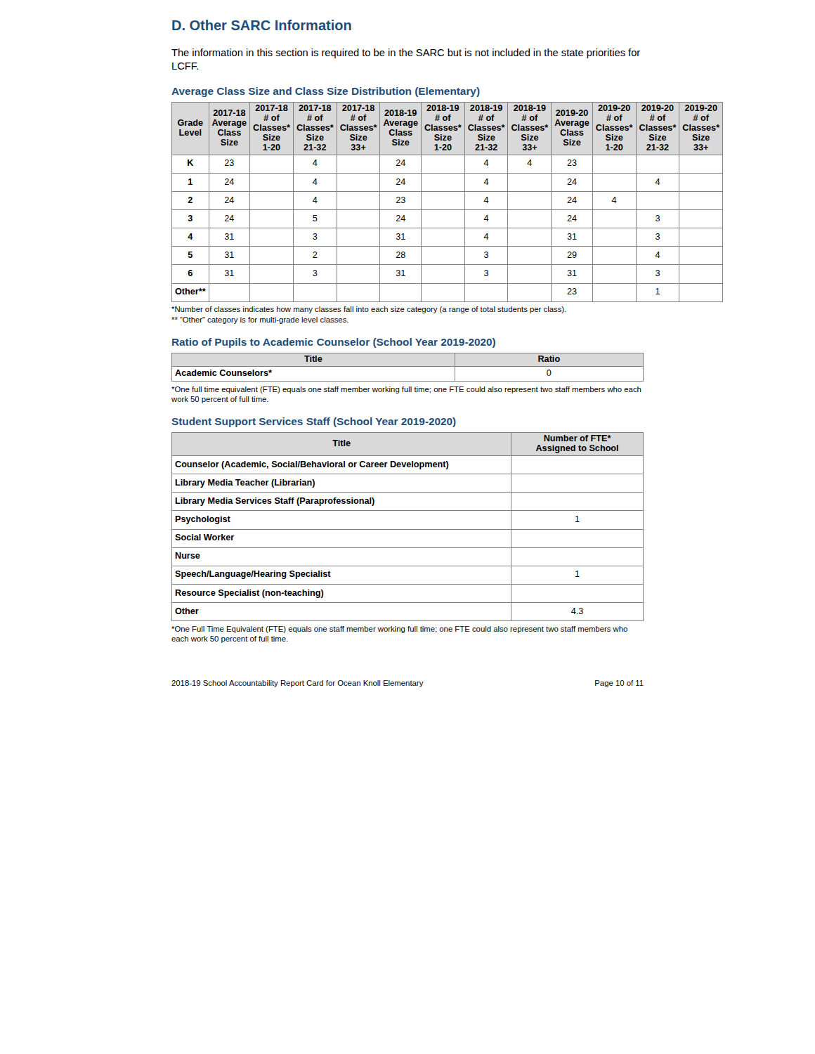D. Other SARC Information
The information in this section is required to be in the SARC but is not included in the state priorities for LCFF.
Average Class Size and Class Size Distribution (Elementary)
| Grade Level | 2017-18 Average Class Size | 2017-18 # of Classes* Size 1-20 | 2017-18 # of Classes* Size 21-32 | 2017-18 # of Classes* Size 33+ | 2018-19 Average Class Size | 2018-19 # of Classes* Size 1-20 | 2018-19 # of Classes* Size 21-32 | 2018-19 # of Classes* Size 33+ | 2019-20 Average Class Size | 2019-20 # of Classes* Size 1-20 | 2019-20 # of Classes* Size 21-32 | 2019-20 # of Classes* Size 33+ |
| --- | --- | --- | --- | --- | --- | --- | --- | --- | --- | --- | --- | --- |
| K | 23 | | 4 | | 24 | | 4 | 4 | 23 | | | |
| 1 | 24 | | 4 | | 24 | | 4 | | 24 | | 4 | |
| 2 | 24 | | 4 | | 23 | | 4 | | 24 | 4 | | |
| 3 | 24 | | 5 | | 24 | | 4 | | 24 | | 3 | |
| 4 | 31 | | 3 | | 31 | | 4 | | 31 | | 3 | |
| 5 | 31 | | 2 | | 28 | | 3 | | 29 | | 4 | |
| 6 | 31 | | 3 | | 31 | | 3 | | 31 | | 3 | |
| Other** | | | | | | | | | 23 | | 1 | |
*Number of classes indicates how many classes fall into each size category (a range of total students per class).
** “Other” category is for multi-grade level classes.
Ratio of Pupils to Academic Counselor (School Year 2019-2020)
| Title | Ratio |
| --- | --- |
| Academic Counselors* | 0 |
*One full time equivalent (FTE) equals one staff member working full time; one FTE could also represent two staff members who each work 50 percent of full time.
Student Support Services Staff (School Year 2019-2020)
| Title | Number of FTE* Assigned to School |
| --- | --- |
| Counselor (Academic, Social/Behavioral or Career Development) | |
| Library Media Teacher (Librarian) | |
| Library Media Services Staff (Paraprofessional) | |
| Psychologist | 1 |
| Social Worker | |
| Nurse | |
| Speech/Language/Hearing Specialist | 1 |
| Resource Specialist (non-teaching) | |
| Other | 4.3 |
*One Full Time Equivalent (FTE) equals one staff member working full time; one FTE could also represent two staff members who each work 50 percent of full time.
2018-19 School Accountability Report Card for Ocean Knoll Elementary Page 10 of 11